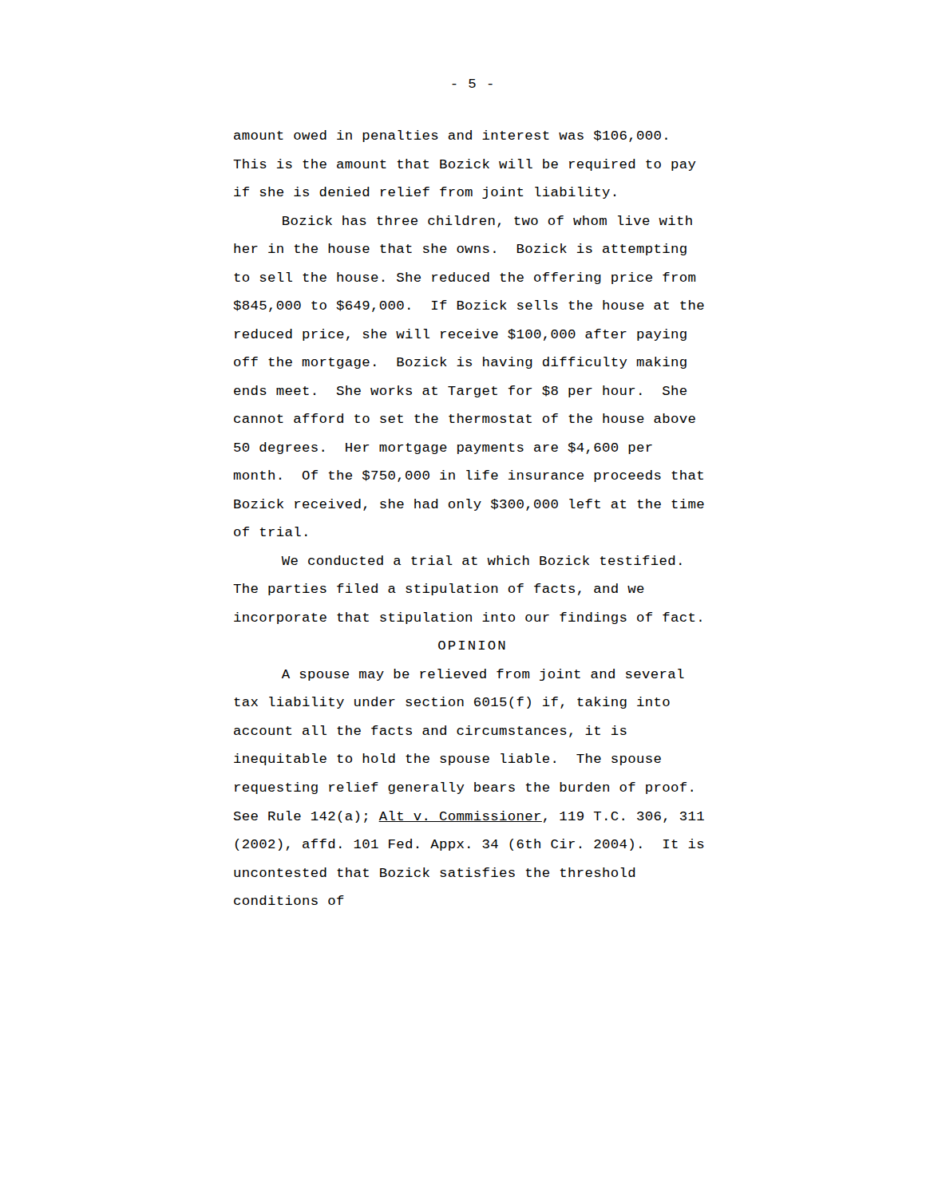- 5 -
amount owed in penalties and interest was $106,000. This is the amount that Bozick will be required to pay if she is denied relief from joint liability.
Bozick has three children, two of whom live with her in the house that she owns. Bozick is attempting to sell the house. She reduced the offering price from $845,000 to $649,000. If Bozick sells the house at the reduced price, she will receive $100,000 after paying off the mortgage. Bozick is having difficulty making ends meet. She works at Target for $8 per hour. She cannot afford to set the thermostat of the house above 50 degrees. Her mortgage payments are $4,600 per month. Of the $750,000 in life insurance proceeds that Bozick received, she had only $300,000 left at the time of trial.
We conducted a trial at which Bozick testified. The parties filed a stipulation of facts, and we incorporate that stipulation into our findings of fact.
OPINION
A spouse may be relieved from joint and several tax liability under section 6015(f) if, taking into account all the facts and circumstances, it is inequitable to hold the spouse liable. The spouse requesting relief generally bears the burden of proof. See Rule 142(a); Alt v. Commissioner, 119 T.C. 306, 311 (2002), affd. 101 Fed. Appx. 34 (6th Cir. 2004). It is uncontested that Bozick satisfies the threshold conditions of